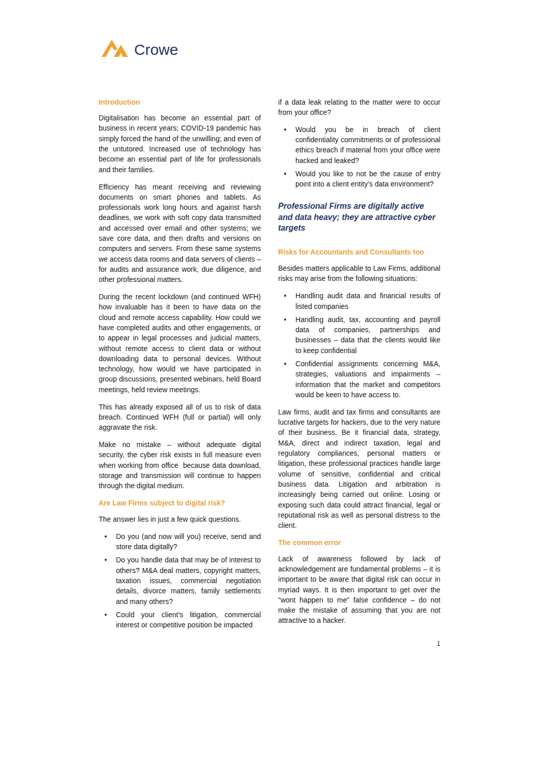Crowe
Introduction
Digitalisation has become an essential part of business in recent years; COVID-19 pandemic has simply forced the hand of the unwilling; and even of the untutored. Increased use of technology has become an essential part of life for professionals and their families.
Efficiency has meant receiving and reviewing documents on smart phones and tablets. As professionals work long hours and against harsh deadlines, we work with soft copy data transmitted and accessed over email and other systems; we save core data, and then drafts and versions on computers and servers. From these same systems we access data rooms and data servers of clients – for audits and assurance work, due diligence, and other professional matters.
During the recent lockdown (and continued WFH) how invaluable has it been to have data on the cloud and remote access capability. How could we have completed audits and other engagements, or to appear in legal processes and judicial matters, without remote access to client data or without downloading data to personal devices. Without technology, how would we have participated in group discussions, presented webinars, held Board meetings, held review meetings.
This has already exposed all of us to risk of data breach. Continued WFH (full or partial) will only aggravate the risk.
Make no mistake – without adequate digital security, the cyber risk exists in full measure even when working from office because data download, storage and transmission will continue to happen through the digital medium.
Are Law Firms subject to digital risk?
The answer lies in just a few quick questions.
Do you (and now will you) receive, send and store data digitally?
Do you handle data that may be of interest to others? M&A deal matters, copyright matters, taxation issues, commercial negotiation details, divorce matters, family settlements and many others?
Could your client’s litigation, commercial interest or competitive position be impacted
if a data leak relating to the matter were to occur from your office?
Would you be in breach of client confidentiality commitments or of professional ethics breach if material from your office were hacked and leaked?
Would you like to not be the cause of entry point into a client entity’s data environment?
Professional Firms are digitally active and data heavy; they are attractive cyber targets
Risks for Accountants and Consultants too
Besides matters applicable to Law Firms, additional risks may arise from the following situations:
Handling audit data and financial results of listed companies
Handling audit, tax, accounting and payroll data of companies, partnerships and businesses – data that the clients would like to keep confidential
Confidential assignments concerning M&A, strategies, valuations and impairments – information that the market and competitors would be keen to have access to.
Law firms, audit and tax firms and consultants are lucrative targets for hackers, due to the very nature of their business. Be it financial data, strategy, M&A, direct and indirect taxation, legal and regulatory compliances, personal matters or litigation, these professional practices handle large volume of sensitive, confidential and critical business data. Litigation and arbitration is increasingly being carried out online. Losing or exposing such data could attract financial, legal or reputational risk as well as personal distress to the client.
The common error
Lack of awareness followed by lack of acknowledgement are fundamental problems – it is important to be aware that digital risk can occur in myriad ways. It is then important to get over the “wont happen to me” false confidence – do not make the mistake of assuming that you are not attractive to a hacker.
1